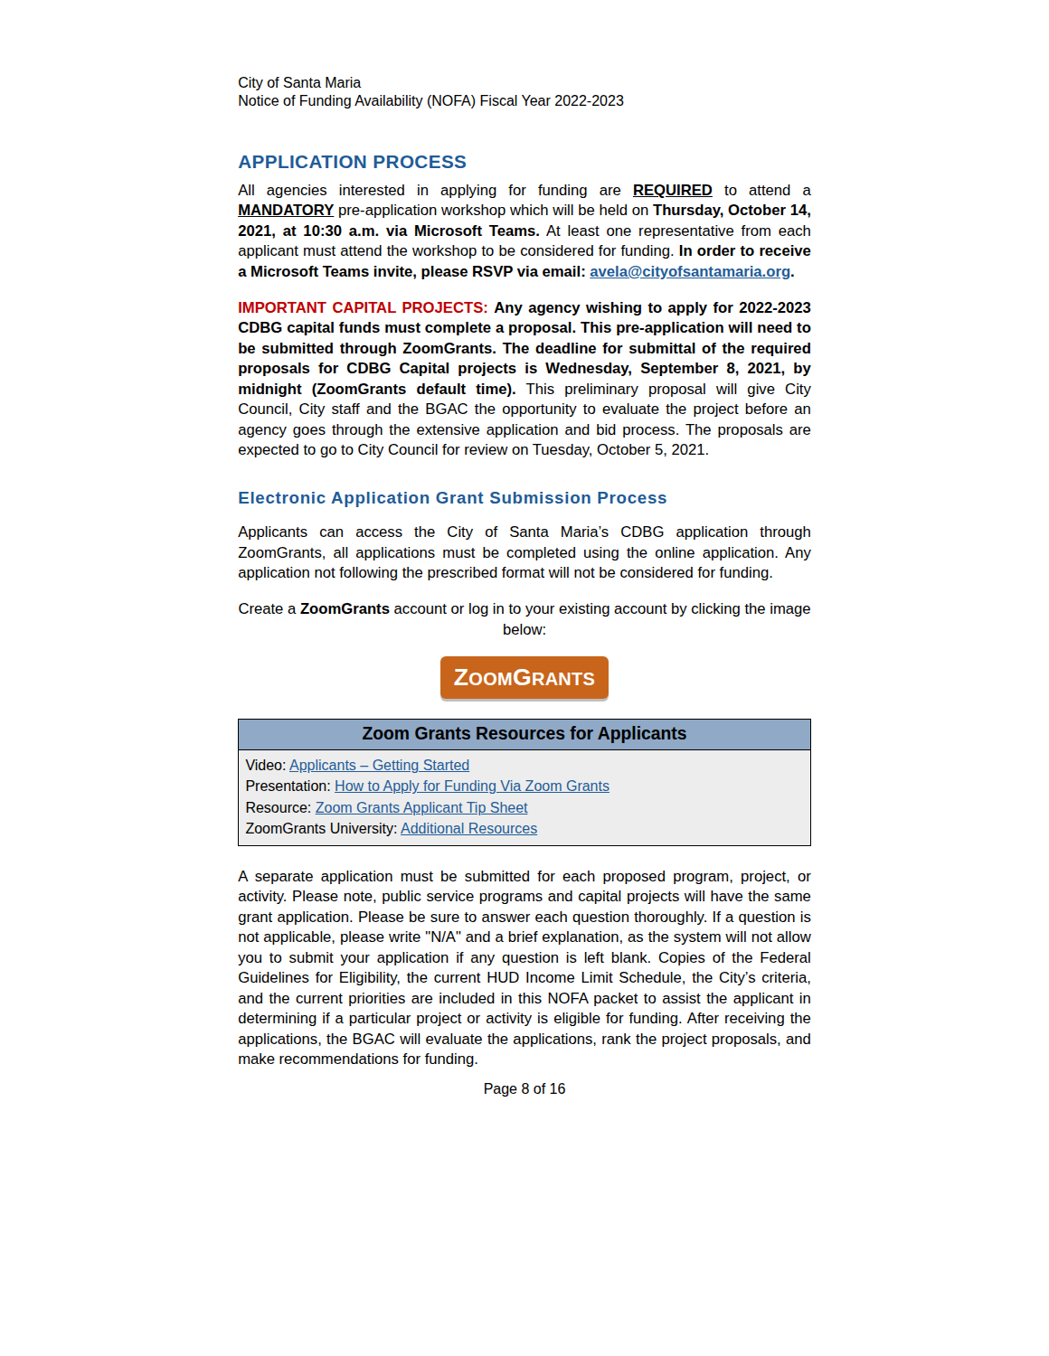City of Santa Maria
Notice of Funding Availability (NOFA) Fiscal Year 2022-2023
APPLICATION PROCESS
All agencies interested in applying for funding are REQUIRED to attend a MANDATORY pre-application workshop which will be held on Thursday, October 14, 2021, at 10:30 a.m. via Microsoft Teams. At least one representative from each applicant must attend the workshop to be considered for funding. In order to receive a Microsoft Teams invite, please RSVP via email: avela@cityofsantamaria.org.
IMPORTANT CAPITAL PROJECTS: Any agency wishing to apply for 2022-2023 CDBG capital funds must complete a proposal. This pre-application will need to be submitted through ZoomGrants. The deadline for submittal of the required proposals for CDBG Capital projects is Wednesday, September 8, 2021, by midnight (ZoomGrants default time). This preliminary proposal will give City Council, City staff and the BGAC the opportunity to evaluate the project before an agency goes through the extensive application and bid process. The proposals are expected to go to City Council for review on Tuesday, October 5, 2021.
Electronic Application Grant Submission Process
Applicants can access the City of Santa Maria’s CDBG application through ZoomGrants, all applications must be completed using the online application. Any application not following the prescribed format will not be considered for funding.
Create a ZoomGrants account or log in to your existing account by clicking the image below:
ZOOMGRANTS
| Zoom Grants Resources for Applicants |
| --- |
| Video: Applicants – Getting Started Presentation: How to Apply for Funding Via Zoom Grants Resource: Zoom Grants Applicant Tip Sheet ZoomGrants University: Additional Resources |
A separate application must be submitted for each proposed program, project, or activity. Please note, public service programs and capital projects will have the same grant application. Please be sure to answer each question thoroughly. If a question is not applicable, please write "N/A" and a brief explanation, as the system will not allow you to submit your application if any question is left blank. Copies of the Federal Guidelines for Eligibility, the current HUD Income Limit Schedule, the City’s criteria, and the current priorities are included in this NOFA packet to assist the applicant in determining if a particular project or activity is eligible for funding. After receiving the applications, the BGAC will evaluate the applications, rank the project proposals, and make recommendations for funding.
Page 8 of 16